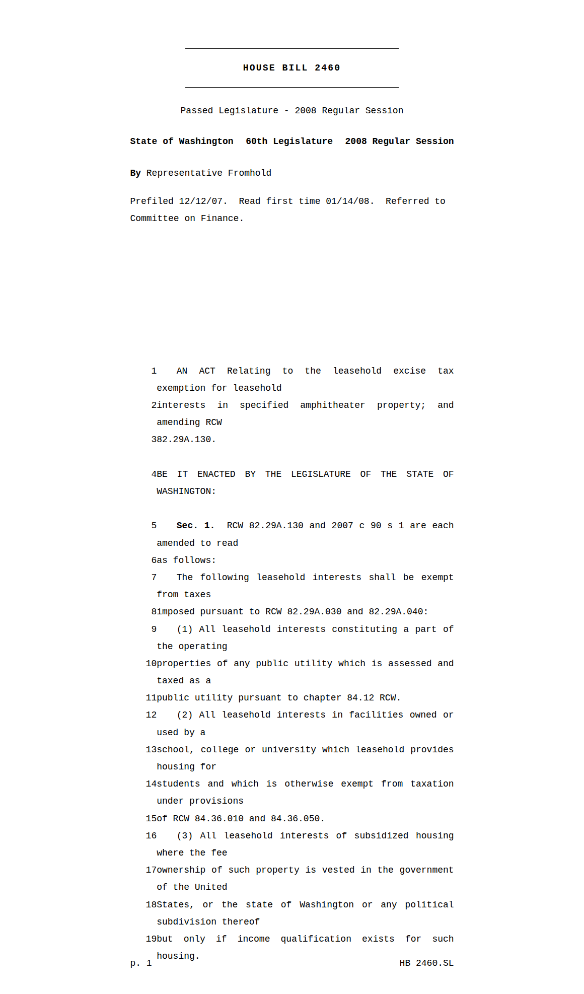HOUSE BILL 2460
Passed Legislature - 2008 Regular Session
State of Washington 60th Legislature 2008 Regular Session
By Representative Fromhold
Prefiled 12/12/07. Read first time 01/14/08. Referred to Committee on Finance.
| 1 | AN ACT Relating to the leasehold excise tax exemption for leasehold |
| 2 | interests in specified amphitheater property; and amending RCW |
| 3 | 82.29A.130. |
| 4 | BE IT ENACTED BY THE LEGISLATURE OF THE STATE OF WASHINGTON: |
| 5 | Sec. 1. RCW 82.29A.130 and 2007 c 90 s 1 are each amended to read |
| 6 | as follows: |
| 7 | The following leasehold interests shall be exempt from taxes |
| 8 | imposed pursuant to RCW 82.29A.030 and 82.29A.040: |
| 9 | (1) All leasehold interests constituting a part of the operating |
| 10 | properties of any public utility which is assessed and taxed as a |
| 11 | public utility pursuant to chapter 84.12 RCW. |
| 12 | (2) All leasehold interests in facilities owned or used by a |
| 13 | school, college or university which leasehold provides housing for |
| 14 | students and which is otherwise exempt from taxation under provisions |
| 15 | of RCW 84.36.010 and 84.36.050. |
| 16 | (3) All leasehold interests of subsidized housing where the fee |
| 17 | ownership of such property is vested in the government of the United |
| 18 | States, or the state of Washington or any political subdivision thereof |
| 19 | but only if income qualification exists for such housing. |
p. 1 HB 2460.SL